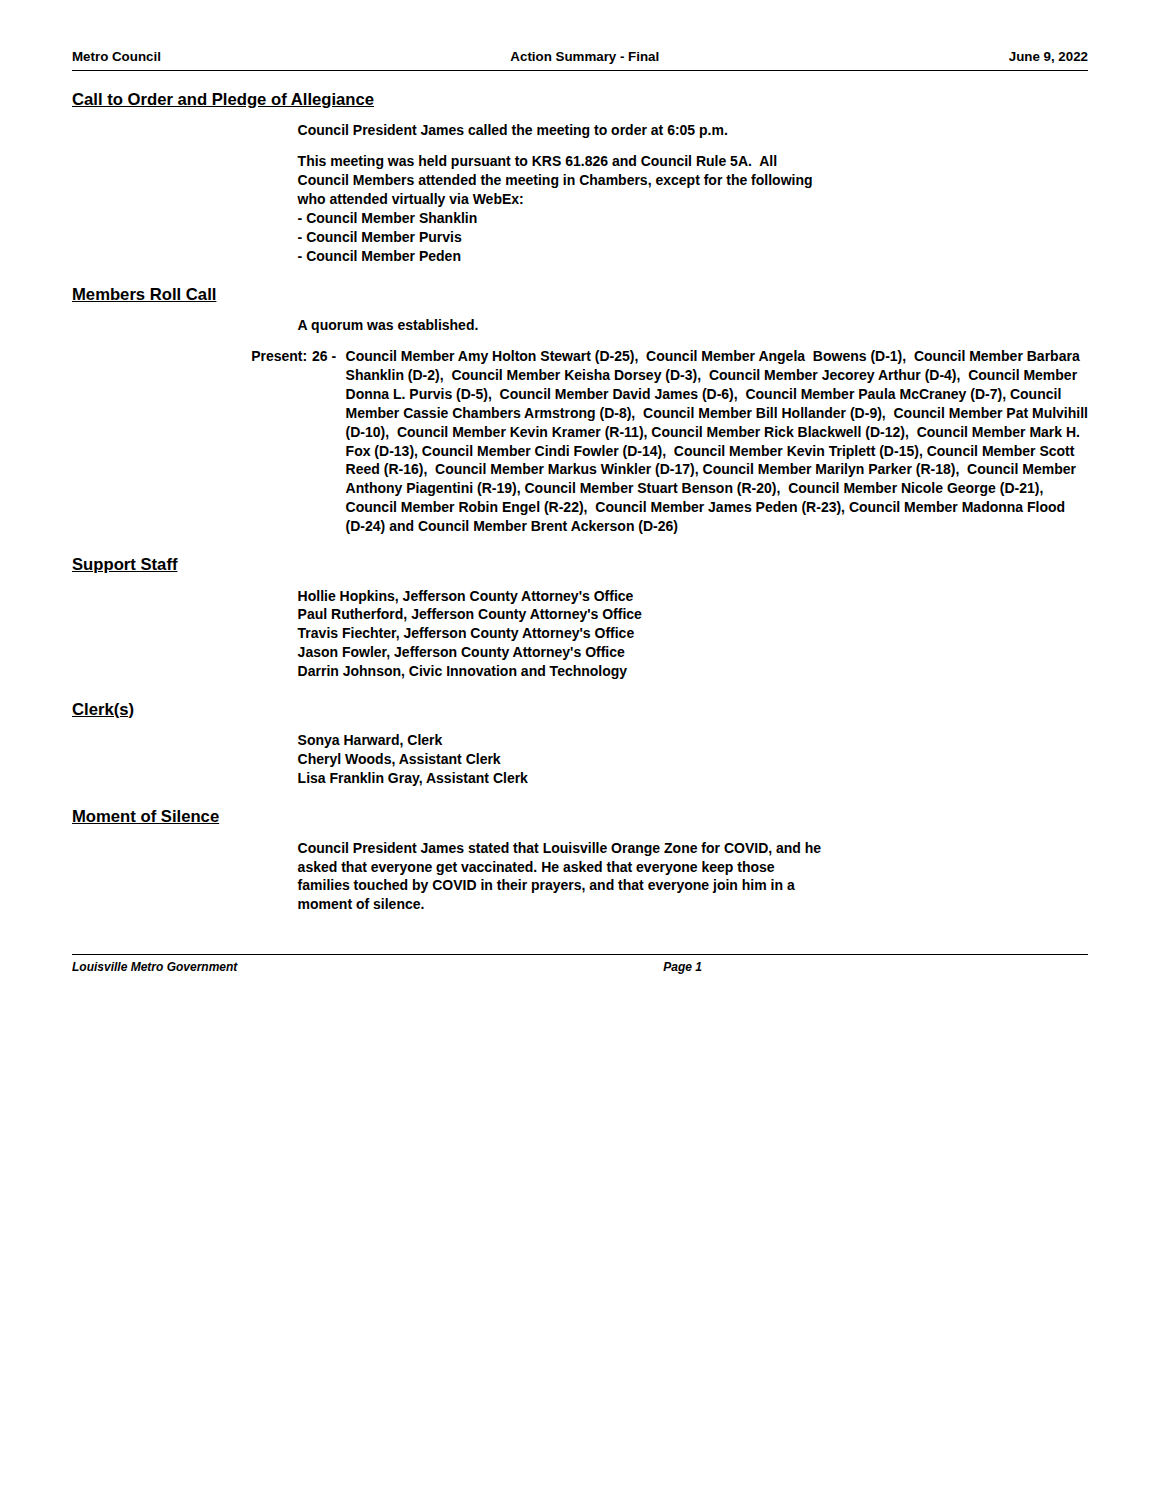Metro Council
Action Summary - Final
June 9, 2022
Call to Order and Pledge of Allegiance
Council President James called the meeting to order at 6:05 p.m.
This meeting was held pursuant to KRS 61.826 and Council Rule 5A. All
Council Members attended the meeting in Chambers, except for the following
who attended virtually via WebEx:
- Council Member Shanklin
- Council Member Purvis
- Council Member Peden
Members Roll Call
A quorum was established.
Present: 26 -
Council Member Amy Holton Stewart (D-25), Council Member Angela Bowens (D-1), Council Member Barbara Shanklin (D-2), Council Member Keisha Dorsey (D-3), Council Member Jecorey Arthur (D-4), Council Member Donna L. Purvis (D-5), Council Member David James (D-6), Council Member Paula McCraney (D-7), Council Member Cassie Chambers Armstrong (D-8), Council Member Bill Hollander (D-9), Council Member Pat Mulvihill (D-10), Council Member Kevin Kramer (R-11), Council Member Rick Blackwell (D-12), Council Member Mark H. Fox (D-13), Council Member Cindi Fowler (D-14), Council Member Kevin Triplett (D-15), Council Member Scott Reed (R-16), Council Member Markus Winkler (D-17), Council Member Marilyn Parker (R-18), Council Member Anthony Piagentini (R-19), Council Member Stuart Benson (R-20), Council Member Nicole George (D-21), Council Member Robin Engel (R-22), Council Member James Peden (R-23), Council Member Madonna Flood (D-24) and Council Member Brent Ackerson (D-26)
Support Staff
Hollie Hopkins, Jefferson County Attorney's Office
Paul Rutherford, Jefferson County Attorney's Office
Travis Fiechter, Jefferson County Attorney's Office
Jason Fowler, Jefferson County Attorney's Office
Darrin Johnson, Civic Innovation and Technology
Clerk(s)
Sonya Harward, Clerk
Cheryl Woods, Assistant Clerk
Lisa Franklin Gray, Assistant Clerk
Moment of Silence
Council President James stated that Louisville Orange Zone for COVID, and he
asked that everyone get vaccinated. He asked that everyone keep those
families touched by COVID in their prayers, and that everyone join him in a
moment of silence.
Louisville Metro Government
Page 1